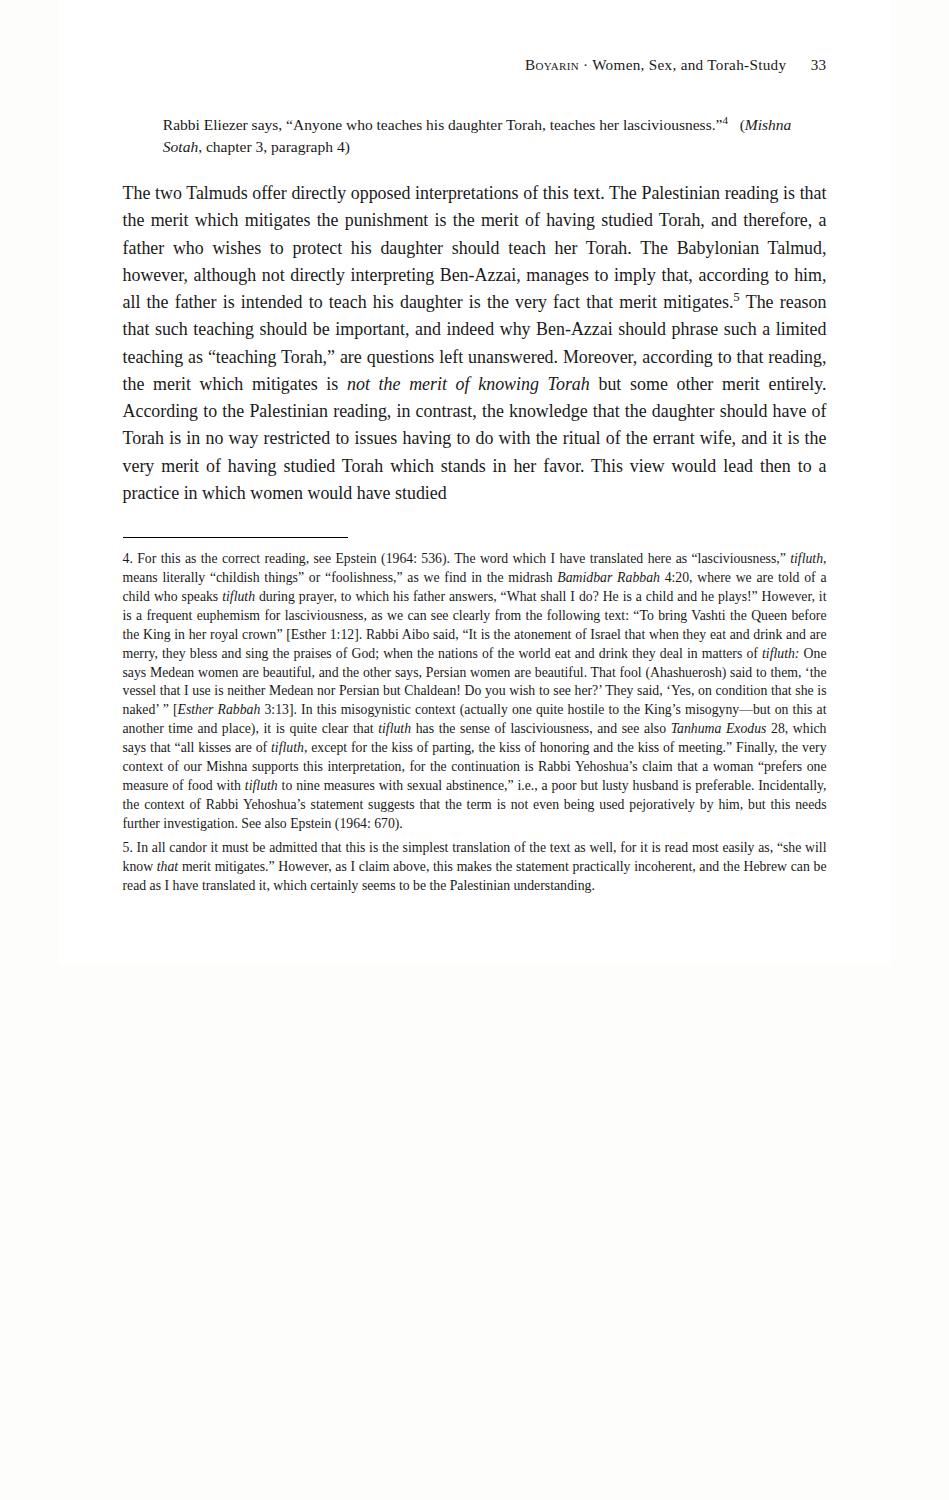Boyarin · Women, Sex, and Torah-Study33
Rabbi Eliezer says, “Anyone who teaches his daughter Torah, teaches her lasciviousness.”4 (Mishna Sotah, chapter 3, paragraph 4)
The two Talmuds offer directly opposed interpretations of this text. The Palestinian reading is that the merit which mitigates the punishment is the merit of having studied Torah, and therefore, a father who wishes to protect his daughter should teach her Torah. The Babylonian Talmud, however, although not directly interpreting Ben-Azzai, manages to imply that, according to him, all the father is intended to teach his daughter is the very fact that merit mitigates.5 The reason that such teaching should be important, and indeed why Ben-Azzai should phrase such a limited teaching as “teaching Torah,” are questions left unanswered. Moreover, according to that reading, the merit which mitigates is not the merit of knowing Torah but some other merit entirely. According to the Palestinian reading, in contrast, the knowledge that the daughter should have of Torah is in no way restricted to issues having to do with the ritual of the errant wife, and it is the very merit of having studied Torah which stands in her favor. This view would lead then to a practice in which women would have studied
4. For this as the correct reading, see Epstein (1964: 536). The word which I have translated here as “lasciviousness,” tifluth, means literally “childish things” or “foolishness,” as we find in the midrash Bamidbar Rabbah 4:20, where we are told of a child who speaks tifluth during prayer, to which his father answers, “What shall I do? He is a child and he plays!” However, it is a frequent euphemism for lasciviousness, as we can see clearly from the following text: “To bring Vashti the Queen before the King in her royal crown” [Esther 1:12]. Rabbi Aibo said, “It is the atonement of Israel that when they eat and drink and are merry, they bless and sing the praises of God; when the nations of the world eat and drink they deal in matters of tifluth: One says Medean women are beautiful, and the other says, Persian women are beautiful. That fool (Ahashuerosh) said to them, ‘the vessel that I use is neither Medean nor Persian but Chaldean! Do you wish to see her?’ They said, ‘Yes, on condition that she is naked’ ” [Esther Rabbah 3:13]. In this misogynistic context (actually one quite hostile to the King’s misogyny—but on this at another time and place), it is quite clear that tifluth has the sense of lasciviousness, and see also Tanhuma Exodus 28, which says that “all kisses are of tifluth, except for the kiss of parting, the kiss of honoring and the kiss of meeting.” Finally, the very context of our Mishna supports this interpretation, for the continuation is Rabbi Yehoshua’s claim that a woman “prefers one measure of food with tifluth to nine measures with sexual abstinence,” i.e., a poor but lusty husband is preferable. Incidentally, the context of Rabbi Yehoshua’s statement suggests that the term is not even being used pejoratively by him, but this needs further investigation. See also Epstein (1964: 670).
5. In all candor it must be admitted that this is the simplest translation of the text as well, for it is read most easily as, “she will know that merit mitigates.” However, as I claim above, this makes the statement practically incoherent, and the Hebrew can be read as I have translated it, which certainly seems to be the Palestinian understanding.